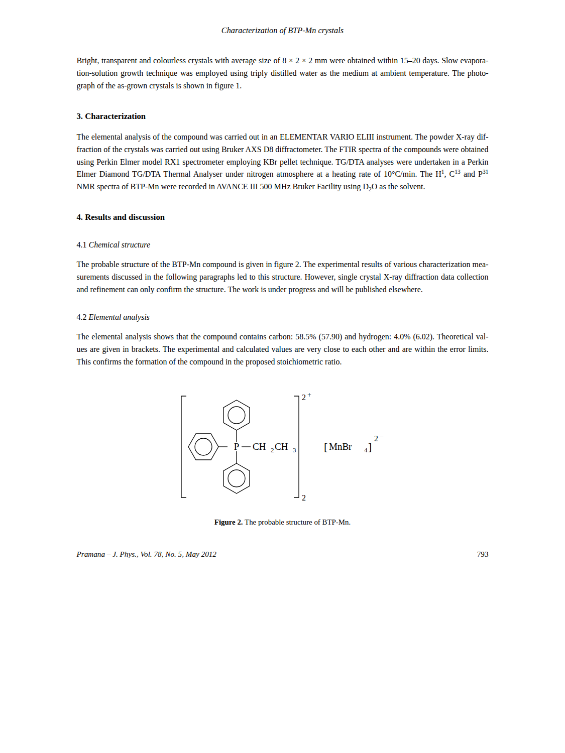Characterization of BTP-Mn crystals
Bright, transparent and colourless crystals with average size of 8 × 2 × 2 mm were obtained within 15–20 days. Slow evaporation-solution growth technique was employed using triply distilled water as the medium at ambient temperature. The photograph of the as-grown crystals is shown in figure 1.
3. Characterization
The elemental analysis of the compound was carried out in an ELEMENTAR VARIO ELIII instrument. The powder X-ray diffraction of the crystals was carried out using Bruker AXS D8 diffractometer. The FTIR spectra of the compounds were obtained using Perkin Elmer model RX1 spectrometer employing KBr pellet technique. TG/DTA analyses were undertaken in a Perkin Elmer Diamond TG/DTA Thermal Analyser under nitrogen atmosphere at a heating rate of 10°C/min. The H1, C13 and P31 NMR spectra of BTP-Mn were recorded in AVANCE III 500 MHz Bruker Facility using D2O as the solvent.
4. Results and discussion
4.1 Chemical structure
The probable structure of the BTP-Mn compound is given in figure 2. The experimental results of various characterization measurements discussed in the following paragraphs led to this structure. However, single crystal X-ray diffraction data collection and refinement can only confirm the structure. The work is under progress and will be published elsewhere.
4.2 Elemental analysis
The elemental analysis shows that the compound contains carbon: 58.5% (57.90) and hydrogen: 4.0% (6.02). Theoretical values are given in brackets. The experimental and calculated values are very close to each other and are within the error limits. This confirms the formation of the compound in the proposed stoichiometric ratio.
P CH 2 CH 3 2 + 2 [ MnBr 4 ] 2 −
Figure 2. The probable structure of BTP-Mn.
Pramana – J. Phys., Vol. 78, No. 5, May 2012 793